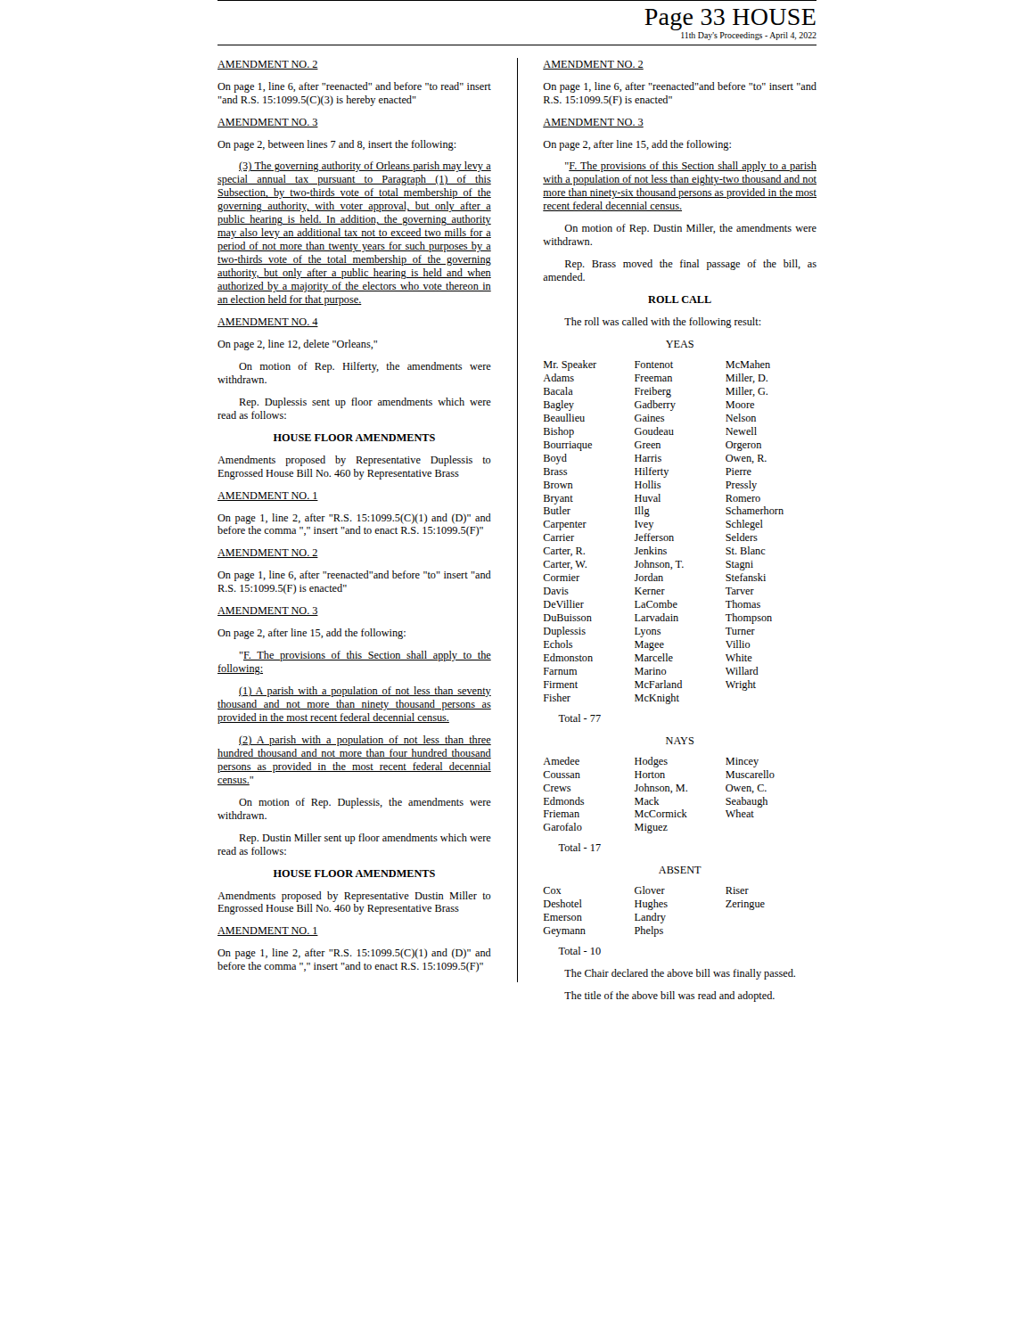Page 33 HOUSE
11th Day's Proceedings - April 4, 2022
AMENDMENT NO. 2
On page 1, line 6, after "reenacted" and before "to read" insert "and R.S. 15:1099.5(C)(3) is hereby enacted"
AMENDMENT NO. 3
On page 2, between lines 7 and 8, insert the following:
(3) The governing authority of Orleans parish may levy a special annual tax pursuant to Paragraph (1) of this Subsection, by two-thirds vote of total membership of the governing authority, with voter approval, but only after a public hearing is held. In addition, the governing authority may also levy an additional tax not to exceed two mills for a period of not more than twenty years for such purposes by a two-thirds vote of the total membership of the governing authority, but only after a public hearing is held and when authorized by a majority of the electors who vote thereon in an election held for that purpose.
AMENDMENT NO. 4
On page 2, line 12, delete "Orleans,"
On motion of Rep. Hilferty, the amendments were withdrawn.
Rep. Duplessis sent up floor amendments which were read as follows:
HOUSE FLOOR AMENDMENTS
Amendments proposed by Representative Duplessis to Engrossed House Bill No. 460 by Representative Brass
AMENDMENT NO. 1
On page 1, line 2, after "R.S. 15:1099.5(C)(1) and (D)" and before the comma "," insert "and to enact R.S. 15:1099.5(F)"
AMENDMENT NO. 2
On page 1, line 6, after "reenacted"and before "to" insert "and R.S. 15:1099.5(F) is enacted"
AMENDMENT NO. 3
On page 2, after line 15, add the following:
"F. The provisions of this Section shall apply to the following:
(1) A parish with a population of not less than seventy thousand and not more than ninety thousand persons as provided in the most recent federal decennial census.
(2) A parish with a population of not less than three hundred thousand and not more than four hundred thousand persons as provided in the most recent federal decennial census."
On motion of Rep. Duplessis, the amendments were withdrawn.
Rep. Dustin Miller sent up floor amendments which were read as follows:
HOUSE FLOOR AMENDMENTS
Amendments proposed by Representative Dustin Miller to Engrossed House Bill No. 460 by Representative Brass
AMENDMENT NO. 1
On page 1, line 2, after "R.S. 15:1099.5(C)(1) and (D)" and before the comma "," insert "and to enact R.S. 15:1099.5(F)"
AMENDMENT NO. 2
On page 1, line 6, after "reenacted"and before "to" insert "and R.S. 15:1099.5(F) is enacted"
AMENDMENT NO. 3
On page 2, after line 15, add the following:
"F. The provisions of this Section shall apply to a parish with a population of not less than eighty-two thousand and not more than ninety-six thousand persons as provided in the most recent federal decennial census.
On motion of Rep. Dustin Miller, the amendments were withdrawn.
Rep. Brass moved the final passage of the bill, as amended.
ROLL CALL
The roll was called with the following result:
YEAS
| Mr. Speaker | Fontenot | McMahen |
| Adams | Freeman | Miller, D. |
| Bacala | Freiberg | Miller, G. |
| Bagley | Gadberry | Moore |
| Beaullieu | Gaines | Nelson |
| Bishop | Goudeau | Newell |
| Bourriaque | Green | Orgeron |
| Boyd | Harris | Owen, R. |
| Brass | Hilferty | Pierre |
| Brown | Hollis | Pressly |
| Bryant | Huval | Romero |
| Butler | Illg | Schamerhorn |
| Carpenter | Ivey | Schlegel |
| Carrier | Jefferson | Selders |
| Carter, R. | Jenkins | St. Blanc |
| Carter, W. | Johnson, T. | Stagni |
| Cormier | Jordan | Stefanski |
| Davis | Kerner | Tarver |
| DeVillier | LaCombe | Thomas |
| DuBuisson | Larvadain | Thompson |
| Duplessis | Lyons | Turner |
| Echols | Magee | Villio |
| Edmonston | Marcelle | White |
| Farnum | Marino | Willard |
| Firment | McFarland | Wright |
| Fisher | McKnight | |
Total - 77
NAYS
| Amedee | Hodges | Mincey |
| Coussan | Horton | Muscarello |
| Crews | Johnson, M. | Owen, C. |
| Edmonds | Mack | Seabaugh |
| Frieman | McCormick | Wheat |
| Garofalo | Miguez | |
Total - 17
ABSENT
| Cox | Glover | Riser |
| Deshotel | Hughes | Zeringue |
| Emerson | Landry | |
| Geymann | Phelps | |
Total - 10
The Chair declared the above bill was finally passed.
The title of the above bill was read and adopted.